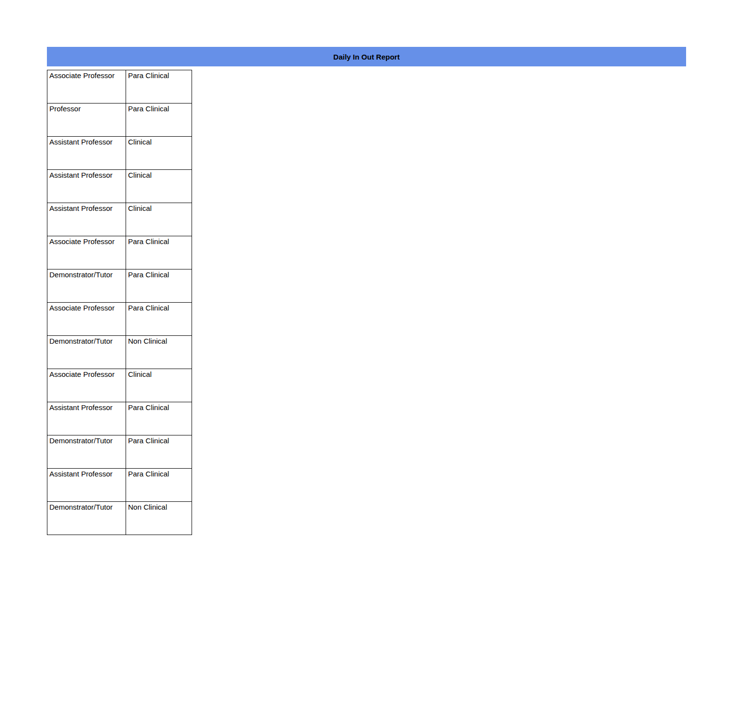Daily In Out Report
| Associate Professor | Para Clinical |
| Professor | Para Clinical |
| Assistant Professor | Clinical |
| Assistant Professor | Clinical |
| Assistant Professor | Clinical |
| Associate Professor | Para Clinical |
| Demonstrator/Tutor | Para Clinical |
| Associate Professor | Para Clinical |
| Demonstrator/Tutor | Non Clinical |
| Associate Professor | Clinical |
| Assistant Professor | Para Clinical |
| Demonstrator/Tutor | Para Clinical |
| Assistant Professor | Para Clinical |
| Demonstrator/Tutor | Non Clinical |